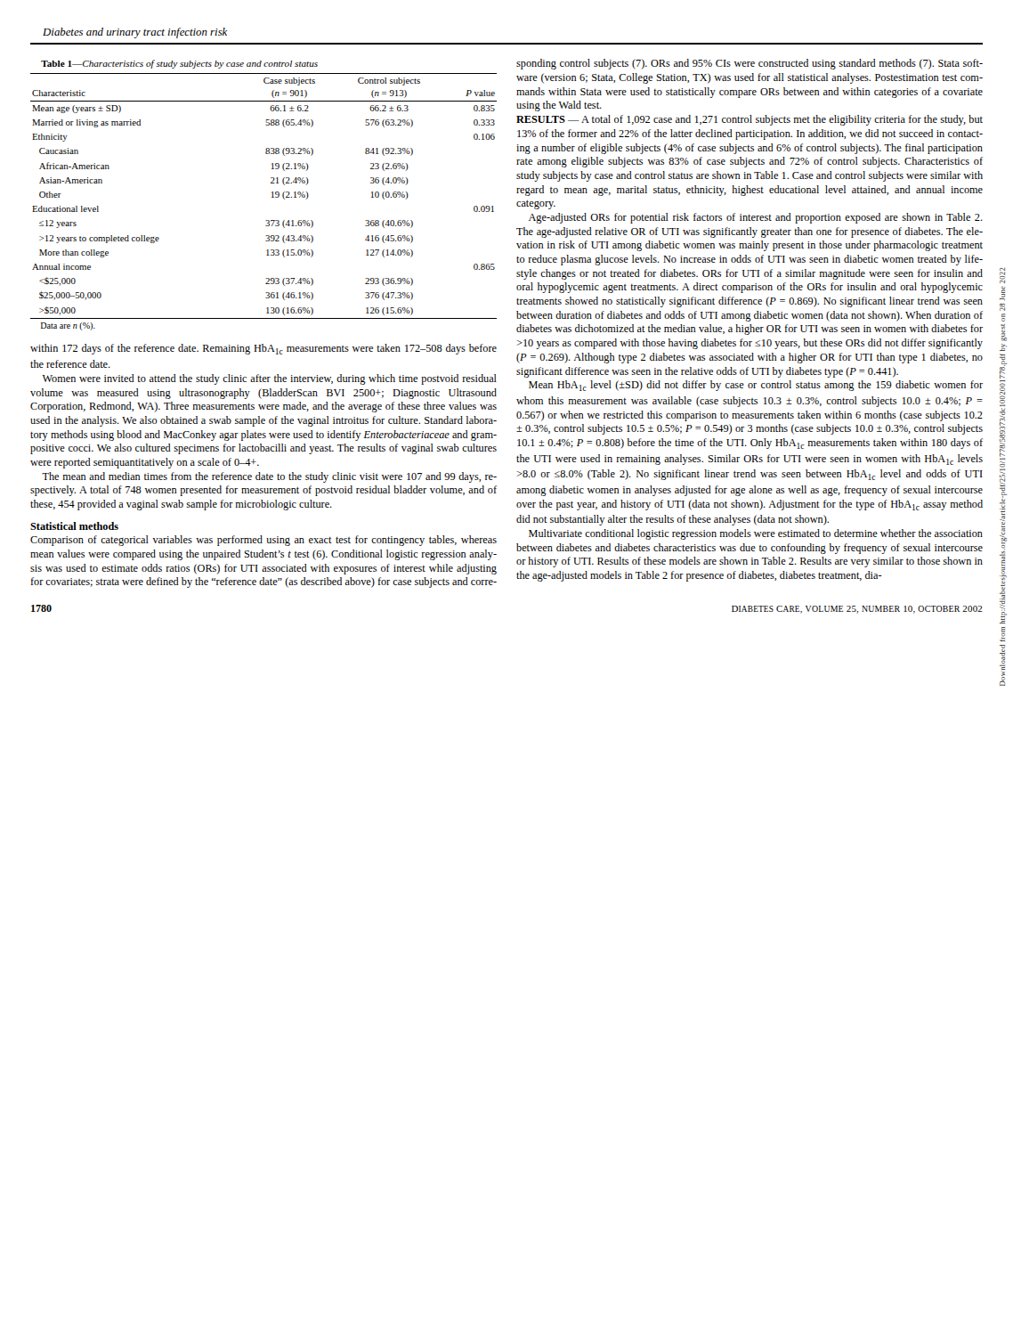Diabetes and urinary tract infection risk
Downloaded from http://diabetesjournals.org/care/article-pdf/25/10/1778/589373/dc1002001778.pdf by guest on 28 June 2022
Table 1—Characteristics of study subjects by case and control status
| Characteristic | Case subjects ( n = 901) | Control subjects ( n = 913) | P value |
| --- | --- | --- | --- |
| Mean age (years ± SD) | 66.1 ± 6.2 | 66.2 ± 6.3 | 0.835 |
| Married or living as married | 588 (65.4%) | 576 (63.2%) | 0.333 |
| Ethnicity | | | 0.106 |
| Caucasian | 838 (93.2%) | 841 (92.3%) | |
| African-American | 19 (2.1%) | 23 (2.6%) | |
| Asian-American | 21 (2.4%) | 36 (4.0%) | |
| Other | 19 (2.1%) | 10 (0.6%) | |
| Educational level | | | 0.091 |
| ≤12 years | 373 (41.6%) | 368 (40.6%) | |
| >12 years to completed college | 392 (43.4%) | 416 (45.6%) | |
| More than college | 133 (15.0%) | 127 (14.0%) | |
| Annual income | | | 0.865 |
| <$25,000 | 293 (37.4%) | 293 (36.9%) | |
| $25,000–50,000 | 361 (46.1%) | 376 (47.3%) | |
| >$50,000 | 130 (16.6%) | 126 (15.6%) | |
Data are n (%).
within 172 days of the reference date. Remaining HbA1c measurements were taken 172–508 days before the reference date.
Women were invited to attend the study clinic after the interview, during which time postvoid residual volume was measured using ultrasonography (BladderScan BVI 2500+; Diagnostic Ultrasound Corporation, Redmond, WA). Three measurements were made, and the average of these three values was used in the analysis. We also obtained a swab sample of the vaginal introitus for culture. Standard laboratory methods using blood and MacConkey agar plates were used to identify Enterobacteriaceae and gram-positive cocci. We also cultured specimens for lactobacilli and yeast. The results of vaginal swab cultures were reported semiquantitatively on a scale of 0–4+.
The mean and median times from the reference date to the study clinic visit were 107 and 99 days, respectively. A total of 748 women presented for measurement of postvoid residual bladder volume, and of these, 454 provided a vaginal swab sample for microbiologic culture.
Statistical methods
Comparison of categorical variables was performed using an exact test for contingency tables, whereas mean values were compared using the unpaired Student’s t test (6). Conditional logistic regression analysis was used to estimate odds ratios (ORs) for UTI associated with exposures of interest while adjusting for covariates; strata were defined by the “reference date” (as described above) for case subjects and corresponding control subjects (7). ORs and 95% CIs were constructed using standard methods (7). Stata software (version 6; Stata, College Station, TX) was used for all statistical analyses. Postestimation test commands within Stata were used to statistically compare ORs between and within categories of a covariate using the Wald test.
RESULTS — A total of 1,092 case and 1,271 control subjects met the eligibility criteria for the study, but 13% of the former and 22% of the latter declined participation. In addition, we did not succeed in contacting a number of eligible subjects (4% of case subjects and 6% of control subjects). The final participation rate among eligible subjects was 83% of case subjects and 72% of control subjects. Characteristics of study subjects by case and control status are shown in Table 1. Case and control subjects were similar with regard to mean age, marital status, ethnicity, highest educational level attained, and annual income category.
Age-adjusted ORs for potential risk factors of interest and proportion exposed are shown in Table 2. The age-adjusted relative OR of UTI was significantly greater than one for presence of diabetes. The elevation in risk of UTI among diabetic women was mainly present in those under pharmacologic treatment to reduce plasma glucose levels. No increase in odds of UTI was seen in diabetic women treated by lifestyle changes or not treated for diabetes. ORs for UTI of a similar magnitude were seen for insulin and oral hypoglycemic agent treatments. A direct comparison of the ORs for insulin and oral hypoglycemic treatments showed no statistically significant difference (P = 0.869). No significant linear trend was seen between duration of diabetes and odds of UTI among diabetic women (data not shown). When duration of diabetes was dichotomized at the median value, a higher OR for UTI was seen in women with diabetes for >10 years as compared with those having diabetes for ≤10 years, but these ORs did not differ significantly (P = 0.269). Although type 2 diabetes was associated with a higher OR for UTI than type 1 diabetes, no significant difference was seen in the relative odds of UTI by diabetes type (P = 0.441).
Mean HbA1c level (±SD) did not differ by case or control status among the 159 diabetic women for whom this measurement was available (case subjects 10.3 ± 0.3%, control subjects 10.0 ± 0.4%; P = 0.567) or when we restricted this comparison to measurements taken within 6 months (case subjects 10.2 ± 0.3%, control subjects 10.5 ± 0.5%; P = 0.549) or 3 months (case subjects 10.0 ± 0.3%, control subjects 10.1 ± 0.4%; P = 0.808) before the time of the UTI. Only HbA1c measurements taken within 180 days of the UTI were used in remaining analyses. Similar ORs for UTI were seen in women with HbA1c levels >8.0 or ≤8.0% (Table 2). No significant linear trend was seen between HbA1c level and odds of UTI among diabetic women in analyses adjusted for age alone as well as age, frequency of sexual intercourse over the past year, and history of UTI (data not shown). Adjustment for the type of HbA1c assay method did not substantially alter the results of these analyses (data not shown).
Multivariate conditional logistic regression models were estimated to determine whether the association between diabetes and diabetes characteristics was due to confounding by frequency of sexual intercourse or history of UTI. Results of these models are shown in Table 2. Results are very similar to those shown in the age-adjusted models in Table 2 for presence of diabetes, diabetes treatment, dia-
1780 DIABETES CARE, VOLUME 25, NUMBER 10, OCTOBER 2002